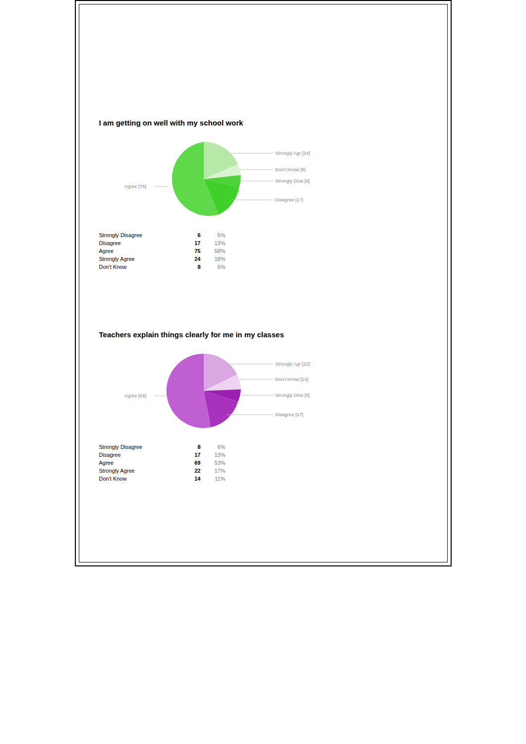I am getting on well with my school work
Strongly Agr [24] Don't Know [8] Strongly Disa [6] Disagree [17] Agree [75]
| Strongly Disagree | 6 | 5% |
| Disagree | 17 | 13% |
| Agree | 75 | 58% |
| Strongly Agree | 24 | 18% |
| Don't Know | 8 | 6% |
Teachers explain things clearly for me in my classes
Strongly Agr [22] Don't Know [14] Strongly Disa [8] Disagree [17] Agree [69]
| Strongly Disagree | 8 | 6% |
| Disagree | 17 | 13% |
| Agree | 69 | 53% |
| Strongly Agree | 22 | 17% |
| Don't Know | 14 | 11% |